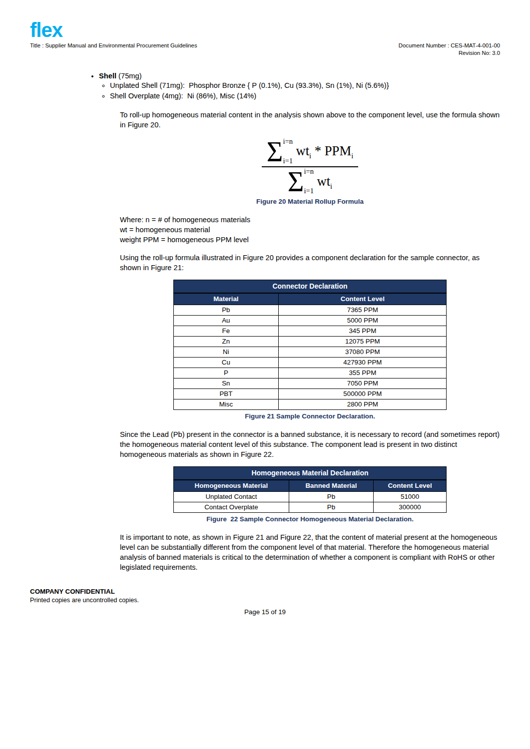flex
Title : Supplier Manual and Environmental Procurement Guidelines
Document Number : CES-MAT-4-001-00
Revision No: 3.0
Shell (75mg)
Unplated Shell (71mg): Phosphor Bronze { P (0.1%), Cu (93.3%), Sn (1%), Ni (5.6%)}
Shell Overplate (4mg): Ni (86%), Misc (14%)
To roll-up homogeneous material content in the analysis shown above to the component level, use the formula shown in Figure 20.
Σi=n i=1 wti * PPMi Σi=n i=1 wti
Figure 20 Material Rollup Formula
Where: n = # of homogeneous materials
wt = homogeneous material
weight PPM = homogeneous PPM level
Using the roll-up formula illustrated in Figure 20 provides a component declaration for the sample connector, as shown in Figure 21:
Connector Declaration
| Material | Content Level |
| --- | --- |
| Pb | 7365 PPM |
| Au | 5000 PPM |
| Fe | 345 PPM |
| Zn | 12075 PPM |
| Ni | 37080 PPM |
| Cu | 427930 PPM |
| P | 355 PPM |
| Sn | 7050 PPM |
| PBT | 500000 PPM |
| Misc | 2800 PPM |
Figure 21 Sample Connector Declaration.
Since the Lead (Pb) present in the connector is a banned substance, it is necessary to record (and sometimes report) the homogeneous material content level of this substance. The component lead is present in two distinct homogeneous materials as shown in Figure 22.
Homogeneous Material Declaration
| Homogeneous Material | Banned Material | Content Level |
| --- | --- | --- |
| Unplated Contact | Pb | 51000 |
| Contact Overplate | Pb | 300000 |
Figure 22 Sample Connector Homogeneous Material Declaration.
It is important to note, as shown in Figure 21 and Figure 22, that the content of material present at the homogeneous level can be substantially different from the component level of that material. Therefore the homogeneous material analysis of banned materials is critical to the determination of whether a component is compliant with RoHS or other legislated requirements.
COMPANY CONFIDENTIAL
Printed copies are uncontrolled copies.
Page 15 of 19